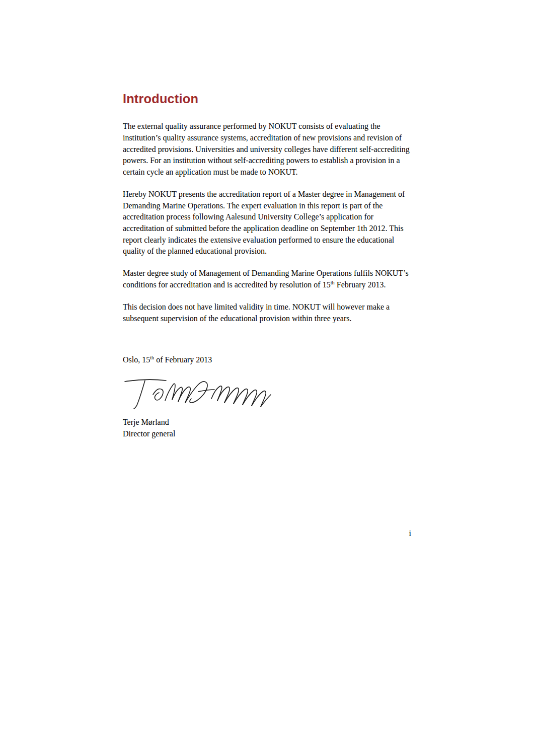Introduction
The external quality assurance performed by NOKUT consists of evaluating the institution’s quality assurance systems, accreditation of new provisions and revision of accredited provisions. Universities and university colleges have different self-accrediting powers. For an institution without self-accrediting powers to establish a provision in a certain cycle an application must be made to NOKUT.
Hereby NOKUT presents the accreditation report of a Master degree in Management of Demanding Marine Operations. The expert evaluation in this report is part of the accreditation process following Aalesund University College’s application for accreditation of submitted before the application deadline on September 1th 2012. This report clearly indicates the extensive evaluation performed to ensure the educational quality of the planned educational provision.
Master degree study of Management of Demanding Marine Operations fulfils NOKUT’s conditions for accreditation and is accredited by resolution of 15th February 2013.
This decision does not have limited validity in time. NOKUT will however make a subsequent supervision of the educational provision within three years.
Oslo, 15th of February 2013
Terje Mørland
Director general
i